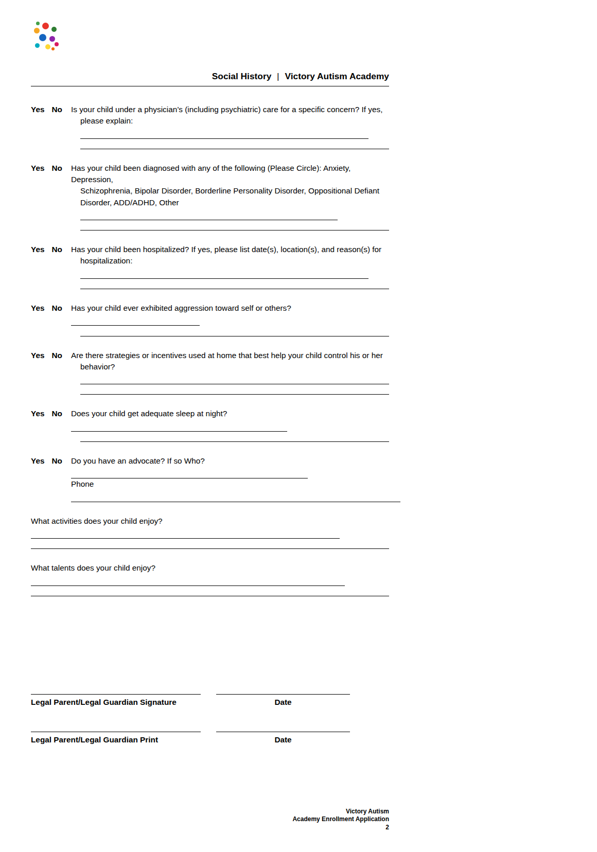Social History | Victory Autism Academy
Yes No
Is your child under a physician’s (including psychiatric) care for a specific concern? If yes,
please explain:
Yes No
Has your child been diagnosed with any of the following (Please Circle): Anxiety, Depression,
Schizophrenia, Bipolar Disorder, Borderline Personality Disorder, Oppositional Defiant
Disorder, ADD/ADHD, Other
Yes No
Has your child been hospitalized? If yes, please list date(s), location(s), and reason(s) for
hospitalization:
Yes No
Has your child ever exhibited aggression toward self or others?
Yes No
Are there strategies or incentives used at home that best help your child control his or her
behavior?
Yes No
Does your child get adequate sleep at night?
Yes No
Do you have an advocate? If so Who?
Phone
What activities does your child enjoy?
What talents does your child enjoy?
Legal Parent/Legal Guardian Signature
Date
Legal Parent/Legal Guardian Print
Date
Victory Autism
Academy Enrollment Application
2